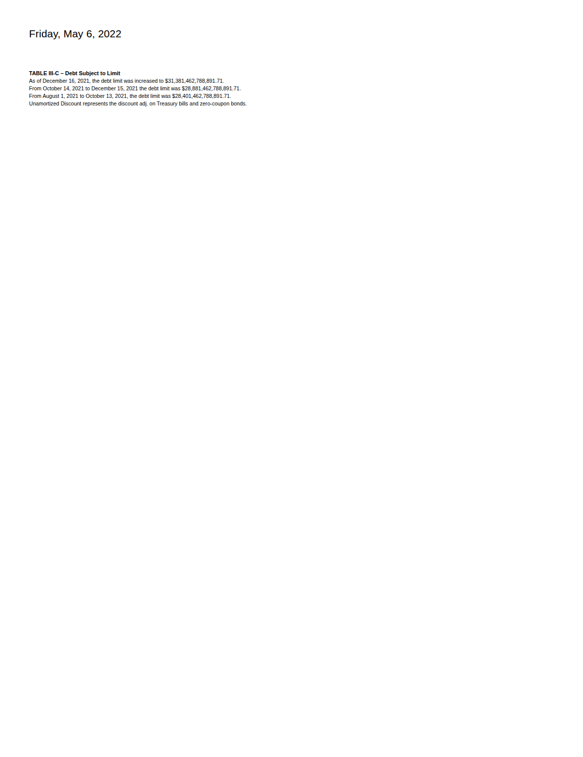Friday, May 6, 2022
TABLE III-C – Debt Subject to Limit
As of December 16, 2021, the debt limit was increased to $31,381,462,788,891.71.
From October 14, 2021 to December 15, 2021 the debt limit was $28,881,462,788,891.71.
From August 1, 2021 to October 13, 2021, the debt limit was $28,401,462,788,891.71.
Unamortized Discount represents the discount adj. on Treasury bills and zero-coupon bonds.